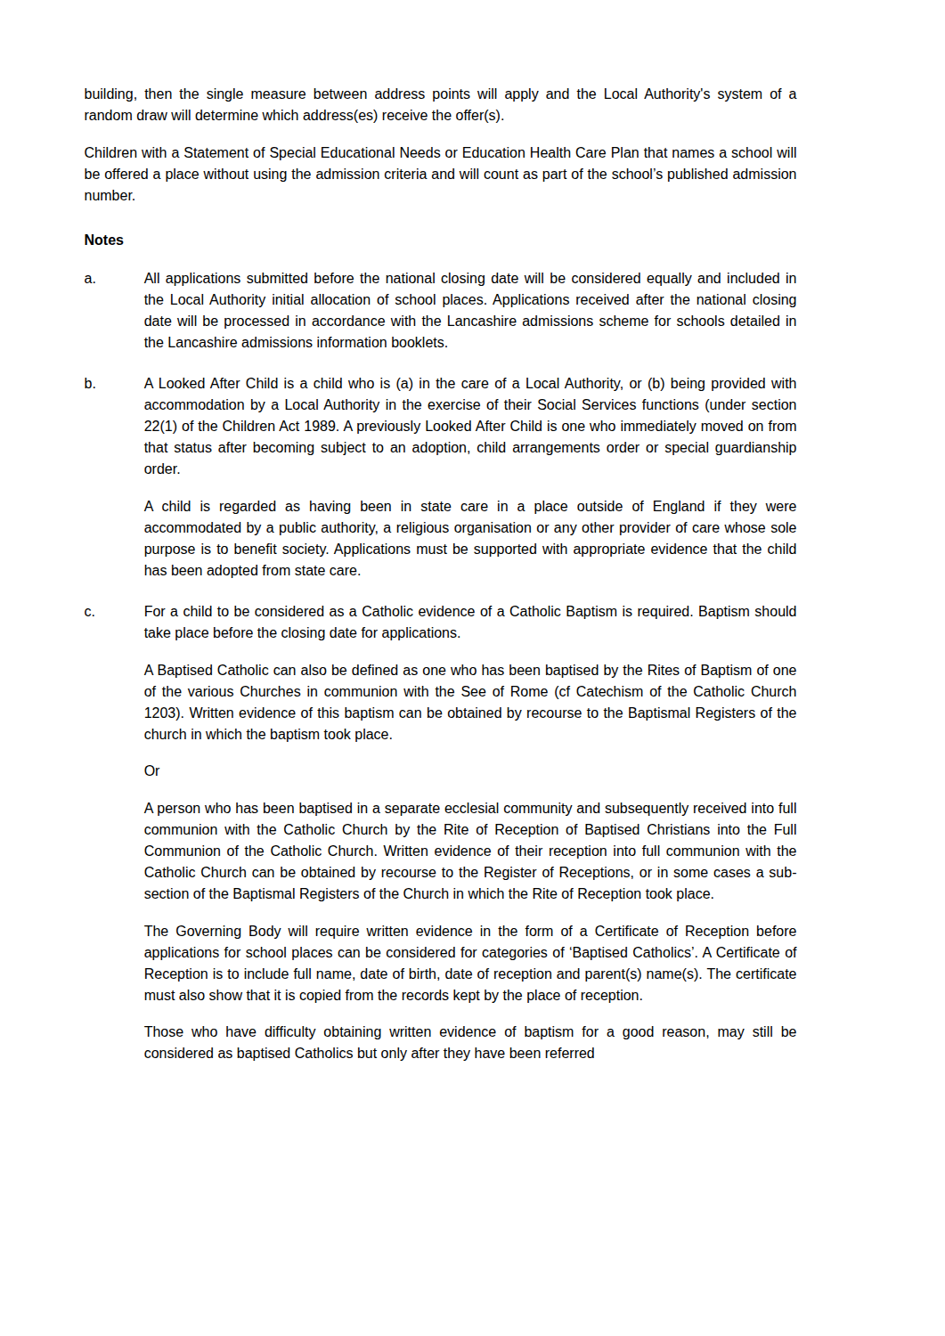building, then the single measure between address points will apply and the Local Authority's system of a random draw will determine which address(es) receive the offer(s).
Children with a Statement of Special Educational Needs or Education Health Care Plan that names a school will be offered a place without using the admission criteria and will count as part of the school’s published admission number.
Notes
a.
All applications submitted before the national closing date will be considered equally and included in the Local Authority initial allocation of school places. Applications received after the national closing date will be processed in accordance with the Lancashire admissions scheme for schools detailed in the Lancashire admissions information booklets.
b.
A Looked After Child is a child who is (a) in the care of a Local Authority, or (b) being provided with accommodation by a Local Authority in the exercise of their Social Services functions (under section 22(1) of the Children Act 1989. A previously Looked After Child is one who immediately moved on from that status after becoming subject to an adoption, child arrangements order or special guardianship order.
A child is regarded as having been in state care in a place outside of England if they were accommodated by a public authority, a religious organisation or any other provider of care whose sole purpose is to benefit society. Applications must be supported with appropriate evidence that the child has been adopted from state care.
c.
For a child to be considered as a Catholic evidence of a Catholic Baptism is required. Baptism should take place before the closing date for applications.
A Baptised Catholic can also be defined as one who has been baptised by the Rites of Baptism of one of the various Churches in communion with the See of Rome (cf Catechism of the Catholic Church 1203). Written evidence of this baptism can be obtained by recourse to the Baptismal Registers of the church in which the baptism took place.
Or
A person who has been baptised in a separate ecclesial community and subsequently received into full communion with the Catholic Church by the Rite of Reception of Baptised Christians into the Full Communion of the Catholic Church. Written evidence of their reception into full communion with the Catholic Church can be obtained by recourse to the Register of Receptions, or in some cases a sub-section of the Baptismal Registers of the Church in which the Rite of Reception took place.
The Governing Body will require written evidence in the form of a Certificate of Reception before applications for school places can be considered for categories of ‘Baptised Catholics’. A Certificate of Reception is to include full name, date of birth, date of reception and parent(s) name(s). The certificate must also show that it is copied from the records kept by the place of reception.
Those who have difficulty obtaining written evidence of baptism for a good reason, may still be considered as baptised Catholics but only after they have been referred